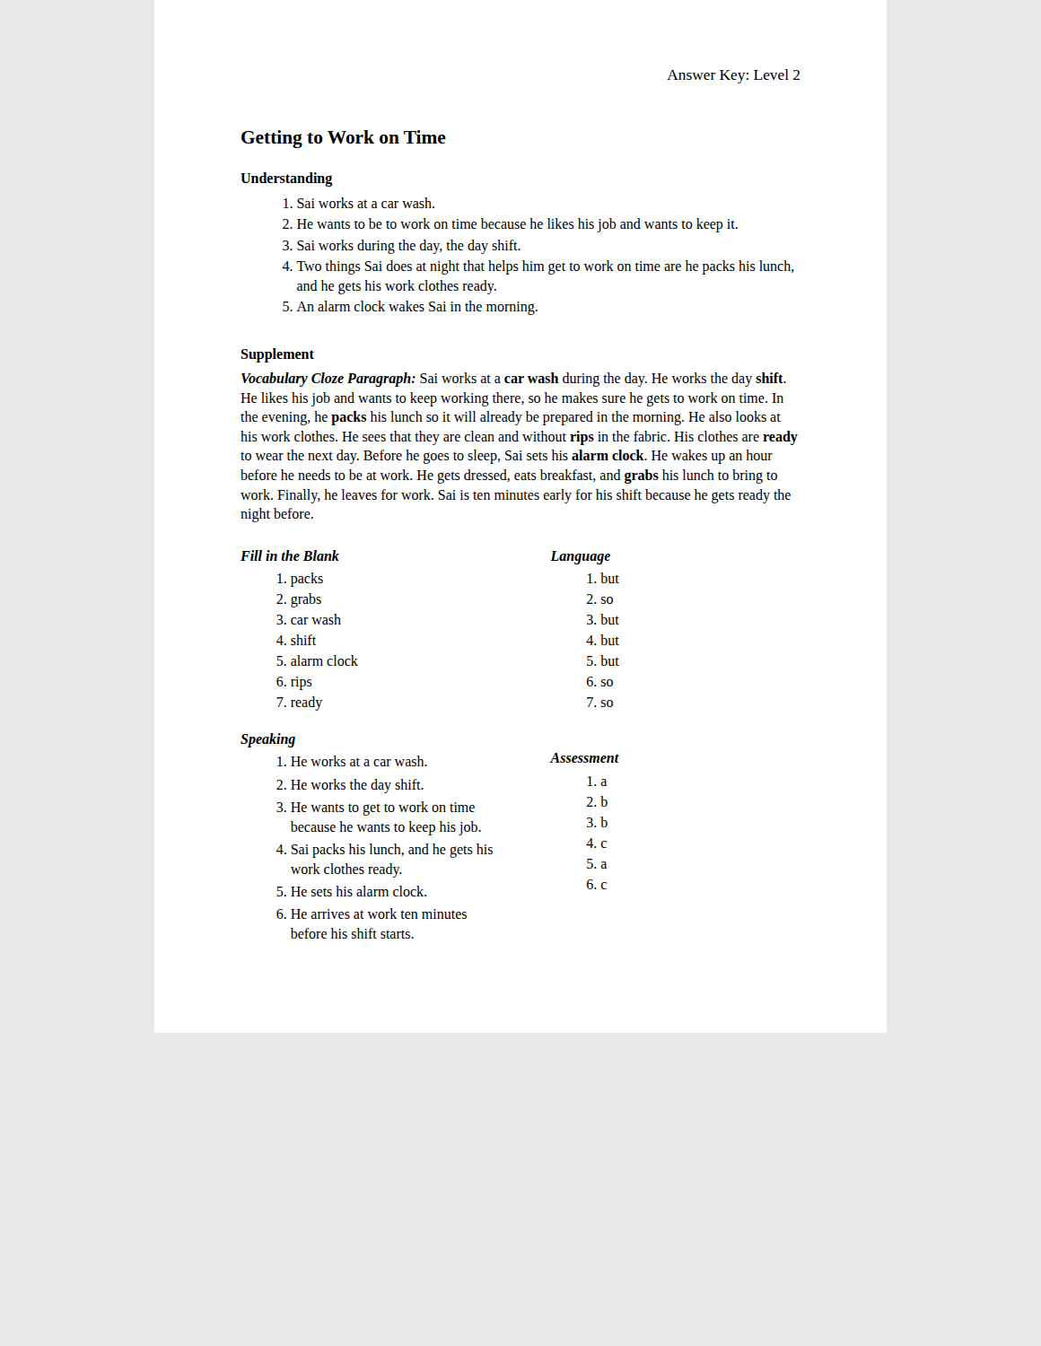Answer Key: Level 2
Getting to Work on Time
Understanding
Sai works at a car wash.
He wants to be to work on time because he likes his job and wants to keep it.
Sai works during the day, the day shift.
Two things Sai does at night that helps him get to work on time are he packs his lunch, and he gets his work clothes ready.
An alarm clock wakes Sai in the morning.
Supplement
Vocabulary Cloze Paragraph: Sai works at a car wash during the day. He works the day shift. He likes his job and wants to keep working there, so he makes sure he gets to work on time. In the evening, he packs his lunch so it will already be prepared in the morning. He also looks at his work clothes. He sees that they are clean and without rips in the fabric. His clothes are ready to wear the next day. Before he goes to sleep, Sai sets his alarm clock. He wakes up an hour before he needs to be at work. He gets dressed, eats breakfast, and grabs his lunch to bring to work. Finally, he leaves for work. Sai is ten minutes early for his shift because he gets ready the night before.
Fill in the Blank
packs
grabs
car wash
shift
alarm clock
rips
ready
Speaking
He works at a car wash.
He works the day shift.
He wants to get to work on time because he wants to keep his job.
Sai packs his lunch, and he gets his work clothes ready.
He sets his alarm clock.
He arrives at work ten minutes before his shift starts.
Language
but
so
but
but
but
so
so
Assessment
a
b
b
c
a
c